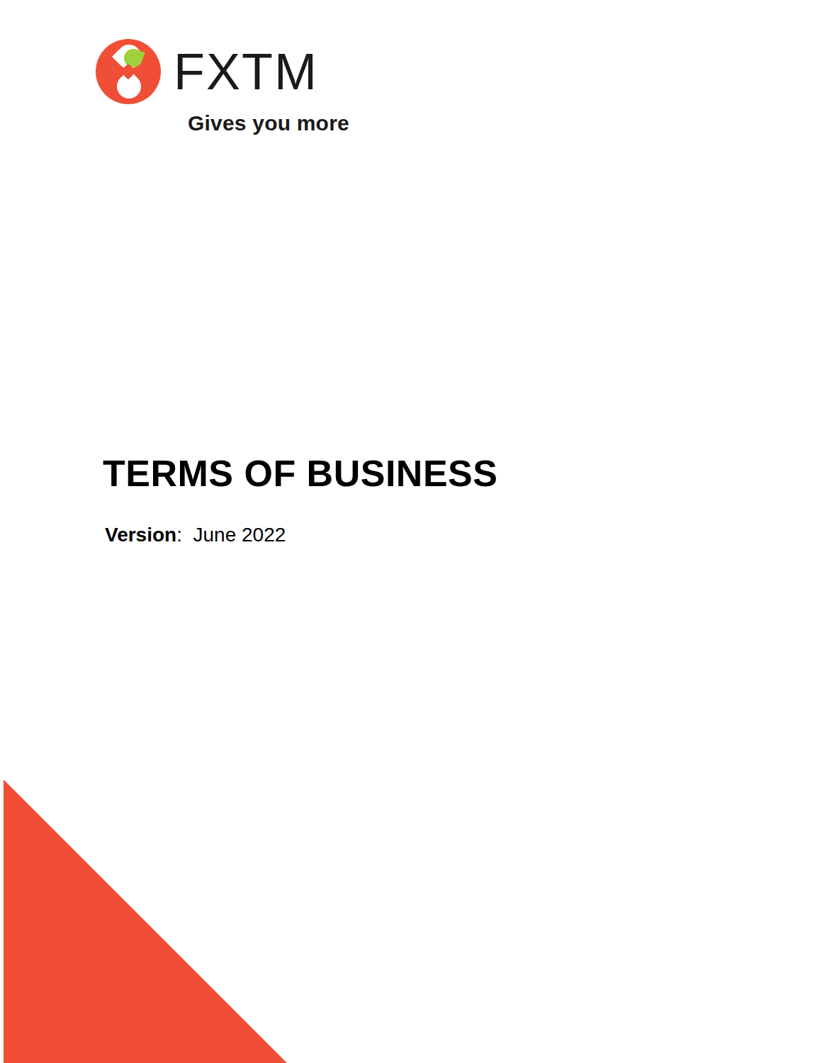FXTM
Gives you more
TERMS OF BUSINESS
Version: June 2022